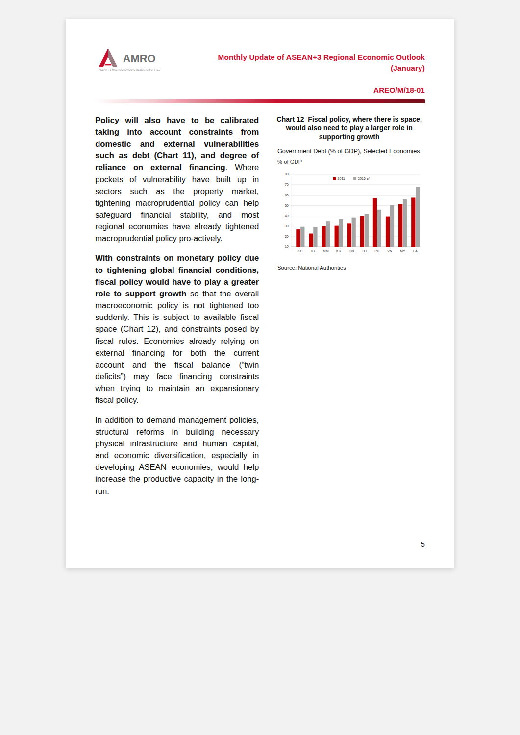AMRO ASEAN +3 MACROECONOMIC RESEARCH OFFICE
Monthly Update of ASEAN+3 Regional Economic Outlook (January)
AREO/M/18-01
Policy will also have to be calibrated taking into account constraints from domestic and external vulnerabilities such as debt (Chart 11), and degree of reliance on external financing. Where pockets of vulnerability have built up in sectors such as the property market, tightening macroprudential policy can help safeguard financial stability, and most regional economies have already tightened macroprudential policy pro-actively.
With constraints on monetary policy due to tightening global financial conditions, fiscal policy would have to play a greater role to support growth so that the overall macroeconomic policy is not tightened too suddenly. This is subject to available fiscal space (Chart 12), and constraints posed by fiscal rules. Economies already relying on external financing for both the current account and the fiscal balance (“twin deficits”) may face financing constraints when trying to maintain an expansionary fiscal policy.
In addition to demand management policies, structural reforms in building necessary physical infrastructure and human capital, and economic diversification, especially in developing ASEAN economies, would help increase the productive capacity in the long-run.
Chart 12 Fiscal policy, where there is space,
would also need to play a larger role in
supporting growth
Government Debt (% of GDP), Selected Economies
% of GDP
80 70 60 50 40 30 20 10 2011 2016 e/ KH ID MM KR CN TH PH VN MY LA
Source: National Authorities
5